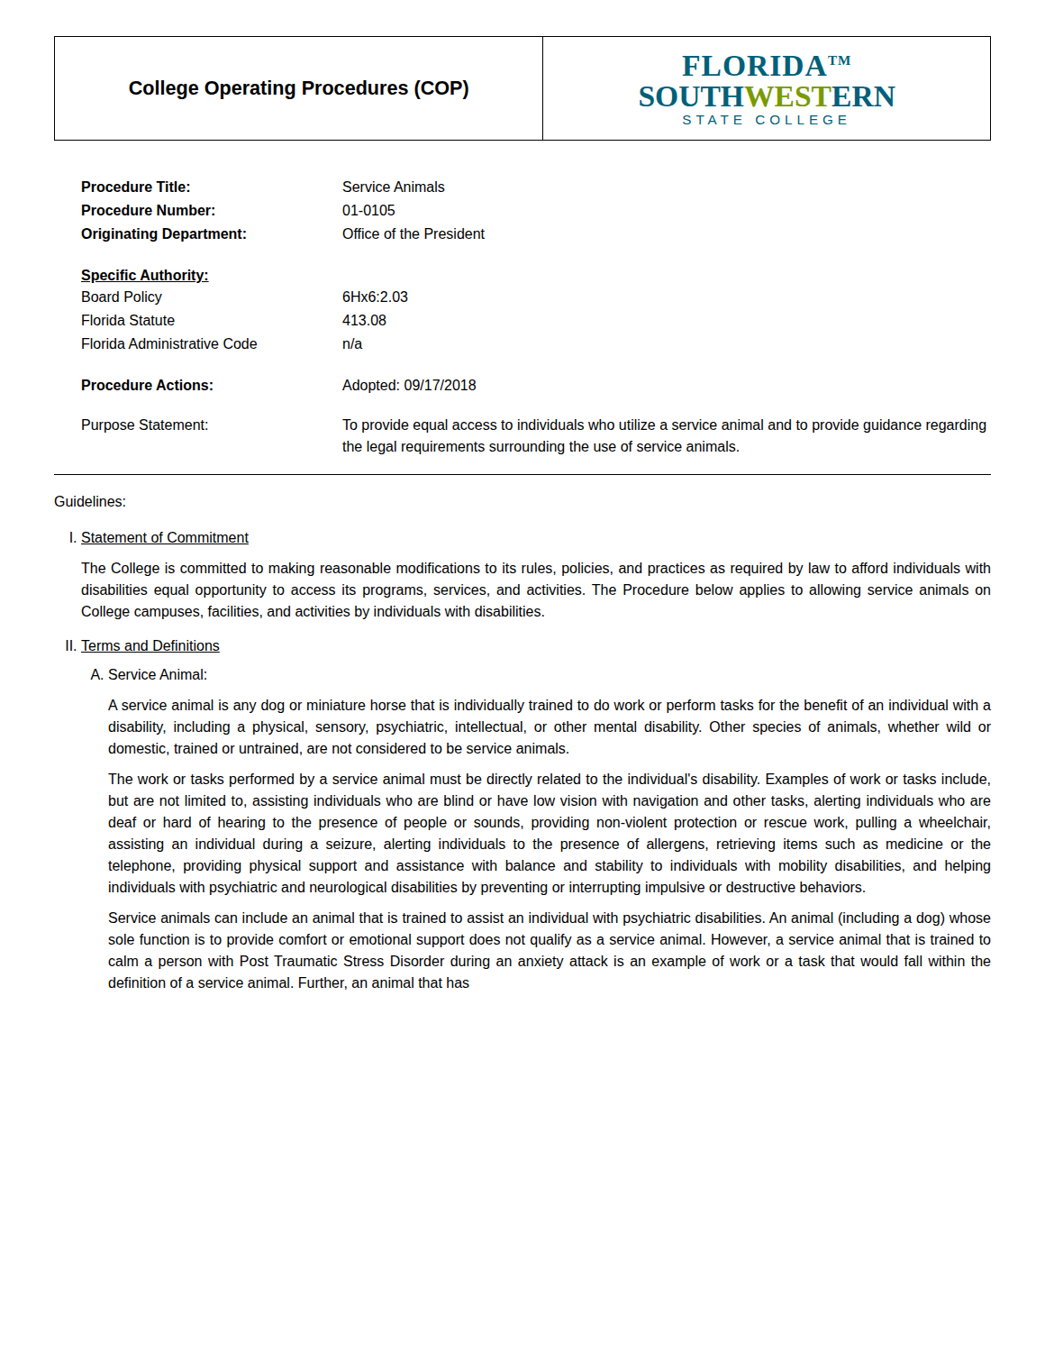College Operating Procedures (COP)
FLORIDATM
SOUTH WEST ERN
STATE COLLEGE
Procedure Title:
Service Animals
Procedure Number:
01-0105
Originating Department:
Office of the President
Specific Authority:
Board Policy
6Hx6:2.03
Florida Statute
413.08
Florida Administrative Code
n/a
Procedure Actions:
Adopted: 09/17/2018
Purpose Statement:
To provide equal access to individuals who utilize a service animal and to provide guidance regarding the legal requirements surrounding the use of service animals.
Guidelines:
Statement of Commitment
The College is committed to making reasonable modifications to its rules, policies, and practices as required by law to afford individuals with disabilities equal opportunity to access its programs, services, and activities. The Procedure below applies to allowing service animals on College campuses, facilities, and activities by individuals with disabilities.
Terms and Definitions
Service Animal:
A service animal is any dog or miniature horse that is individually trained to do work or perform tasks for the benefit of an individual with a disability, including a physical, sensory, psychiatric, intellectual, or other mental disability. Other species of animals, whether wild or domestic, trained or untrained, are not considered to be service animals.
The work or tasks performed by a service animal must be directly related to the individual's disability. Examples of work or tasks include, but are not limited to, assisting individuals who are blind or have low vision with navigation and other tasks, alerting individuals who are deaf or hard of hearing to the presence of people or sounds, providing non-violent protection or rescue work, pulling a wheelchair, assisting an individual during a seizure, alerting individuals to the presence of allergens, retrieving items such as medicine or the telephone, providing physical support and assistance with balance and stability to individuals with mobility disabilities, and helping individuals with psychiatric and neurological disabilities by preventing or interrupting impulsive or destructive behaviors.
Service animals can include an animal that is trained to assist an individual with psychiatric disabilities. An animal (including a dog) whose sole function is to provide comfort or emotional support does not qualify as a service animal. However, a service animal that is trained to calm a person with Post Traumatic Stress Disorder during an anxiety attack is an example of work or a task that would fall within the definition of a service animal. Further, an animal that has